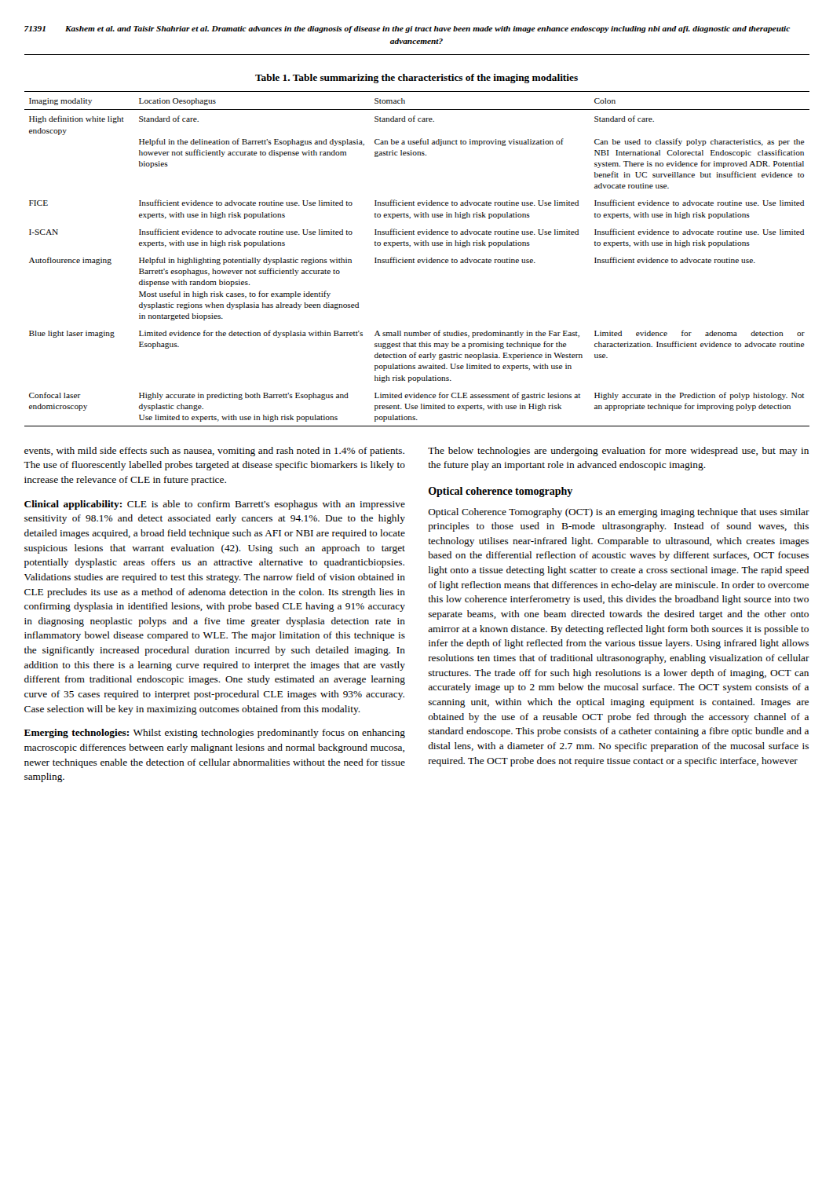71391 Kashem et al. and Taisir Shahriar et al. Dramatic advances in the diagnosis of disease in the gi tract have been made with image enhance endoscopy including nbi and afi. diagnostic and therapeutic advancement?
Table 1. Table summarizing the characteristics of the imaging modalities
| Imaging modality | Location Oesophagus | Stomach | Colon |
| --- | --- | --- | --- |
| High definition white light endoscopy | Standard of care. Helpful in the delineation of Barrett's Esophagus and dysplasia, however not sufficiently accurate to dispense with random biopsies | Standard of care. Can be a useful adjunct to improving visualization of gastric lesions. | Standard of care. Can be used to classify polyp characteristics, as per the NBI International Colorectal Endoscopic classification system. There is no evidence for improved ADR. Potential benefit in UC surveillance but insufficient evidence to advocate routine use. |
| FICE | Insufficient evidence to advocate routine use. Use limited to experts, with use in high risk populations | Insufficient evidence to advocate routine use. Use limited to experts, with use in high risk populations | Insufficient evidence to advocate routine use. Use limited to experts, with use in high risk populations |
| I-SCAN | Insufficient evidence to advocate routine use. Use limited to experts, with use in high risk populations | Insufficient evidence to advocate routine use. Use limited to experts, with use in high risk populations | Insufficient evidence to advocate routine use. Use limited to experts, with use in high risk populations |
| Autoflourence imaging | Helpful in highlighting potentially dysplastic regions within Barrett's esophagus, however not sufficiently accurate to dispense with random biopsies. Most useful in high risk cases, to for example identify dysplastic regions when dysplasia has already been diagnosed in nontargeted biopsies. | Insufficient evidence to advocate routine use. | Insufficient evidence to advocate routine use. |
| Blue light laser imaging | Limited evidence for the detection of dysplasia within Barrett's Esophagus. | A small number of studies, predominantly in the Far East, suggest that this may be a promising technique for the detection of early gastric neoplasia. Experience in Western populations awaited. Use limited to experts, with use in high risk populations. | Limited evidence for adenoma detection or characterization. Insufficient evidence to advocate routine use. |
| Confocal laser endomicroscopy | Highly accurate in predicting both Barrett's Esophagus and dysplastic change. Use limited to experts, with use in high risk populations | Limited evidence for CLE assessment of gastric lesions at present. Use limited to experts, with use in High risk populations. | Highly accurate in the Prediction of polyp histology. Not an appropriate technique for improving polyp detection |
events, with mild side effects such as nausea, vomiting and rash noted in 1.4% of patients. The use of fluorescently labelled probes targeted at disease specific biomarkers is likely to increase the relevance of CLE in future practice.
Clinical applicability: CLE is able to confirm Barrett's esophagus with an impressive sensitivity of 98.1% and detect associated early cancers at 94.1%. Due to the highly detailed images acquired, a broad field technique such as AFI or NBI are required to locate suspicious lesions that warrant evaluation (42). Using such an approach to target potentially dysplastic areas offers us an attractive alternative to quadranticbiopsies. Validations studies are required to test this strategy. The narrow field of vision obtained in CLE precludes its use as a method of adenoma detection in the colon. Its strength lies in confirming dysplasia in identified lesions, with probe based CLE having a 91% accuracy in diagnosing neoplastic polyps and a five time greater dysplasia detection rate in inflammatory bowel disease compared to WLE. The major limitation of this technique is the significantly increased procedural duration incurred by such detailed imaging. In addition to this there is a learning curve required to interpret the images that are vastly different from traditional endoscopic images. One study estimated an average learning curve of 35 cases required to interpret post-procedural CLE images with 93% accuracy. Case selection will be key in maximizing outcomes obtained from this modality.
Emerging technologies: Whilst existing technologies predominantly focus on enhancing macroscopic differences between early malignant lesions and normal background mucosa, newer techniques enable the detection of cellular abnormalities without the need for tissue sampling.
The below technologies are undergoing evaluation for more widespread use, but may in the future play an important role in advanced endoscopic imaging.
Optical coherence tomography
Optical Coherence Tomography (OCT) is an emerging imaging technique that uses similar principles to those used in B-mode ultrasongraphy. Instead of sound waves, this technology utilises near-infrared light. Comparable to ultrasound, which creates images based on the differential reflection of acoustic waves by different surfaces, OCT focuses light onto a tissue detecting light scatter to create a cross sectional image. The rapid speed of light reflection means that differences in echo-delay are miniscule. In order to overcome this low coherence interferometry is used, this divides the broadband light source into two separate beams, with one beam directed towards the desired target and the other onto amirror at a known distance. By detecting reflected light form both sources it is possible to infer the depth of light reflected from the various tissue layers. Using infrared light allows resolutions ten times that of traditional ultrasonography, enabling visualization of cellular structures. The trade off for such high resolutions is a lower depth of imaging, OCT can accurately image up to 2 mm below the mucosal surface. The OCT system consists of a scanning unit, within which the optical imaging equipment is contained. Images are obtained by the use of a reusable OCT probe fed through the accessory channel of a standard endoscope. This probe consists of a catheter containing a fibre optic bundle and a distal lens, with a diameter of 2.7 mm. No specific preparation of the mucosal surface is required. The OCT probe does not require tissue contact or a specific interface, however